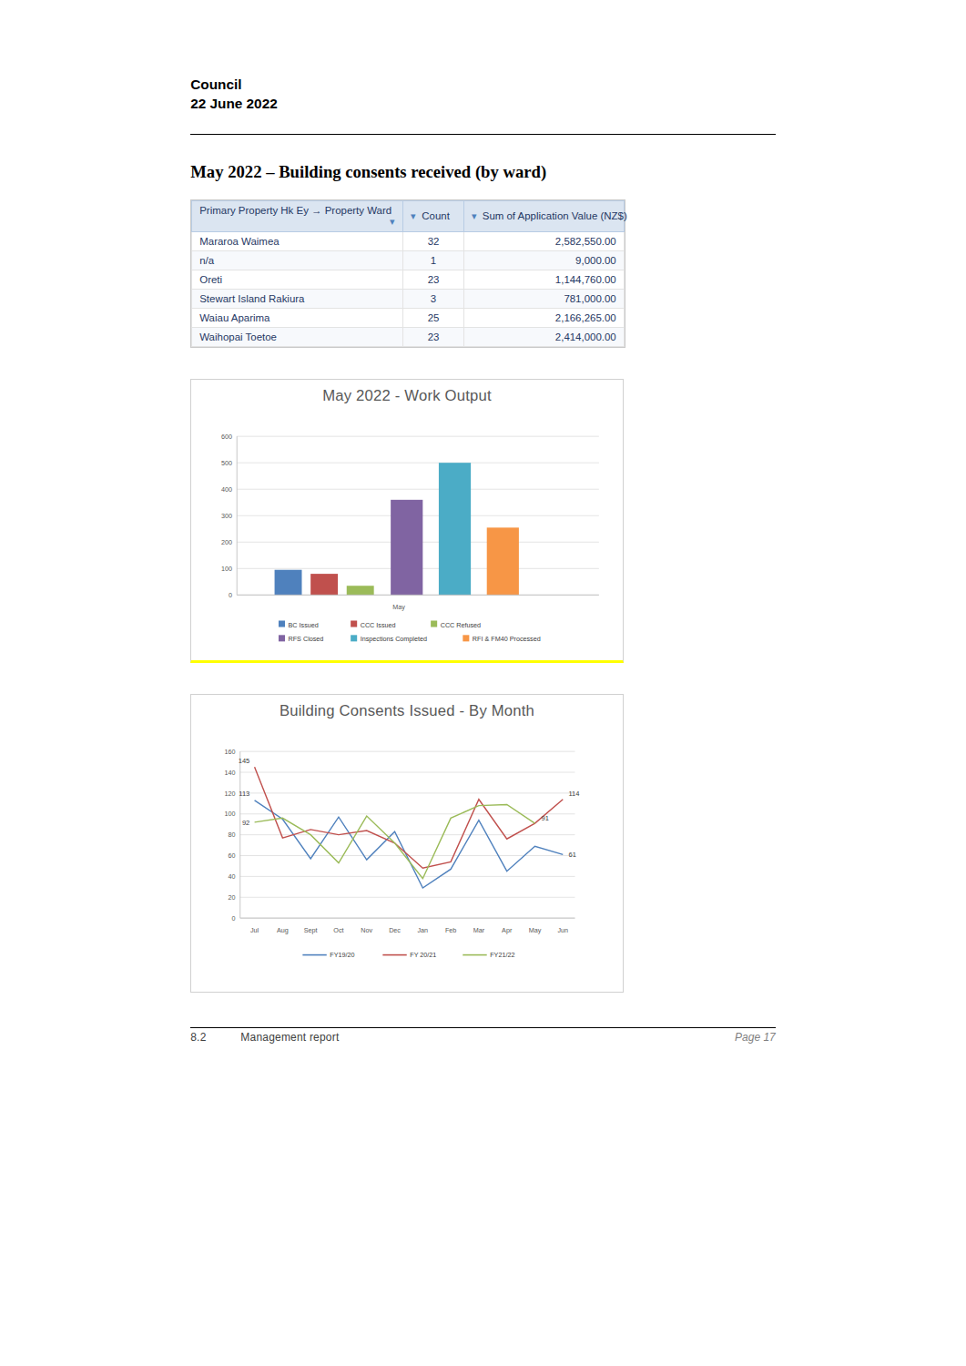Council
22 June 2022
May 2022 – Building consents received (by ward)
| Primary Property Hk Ey → Property Ward ▾ | ▾ Count | ▾ Sum of Application Value (NZ$) |
| --- | --- | --- |
| Mararoa Waimea | 32 | 2,582,550.00 |
| n/a | 1 | 9,000.00 |
| Oreti | 23 | 1,144,760.00 |
| Stewart Island Rakiura | 3 | 781,000.00 |
| Waiau Aparima | 25 | 2,166,265.00 |
| Waihopai Toetoe | 23 | 2,414,000.00 |
May 2022 - Work Output
0 100 200 300 400 500 600 May BC Issued CCC Issued CCC Refused RFS Closed Inspections Completed RFI & FM40 Processed
Building Consents Issued - By Month
0 20 40 60 80 100 120 140 160 Jul Aug Sept Oct Nov Dec Jan Feb Mar Apr May Jun 113 145 92 114 61 91 FY19/20 FY 20/21 FY21/22
8.2 Management report
Page 17